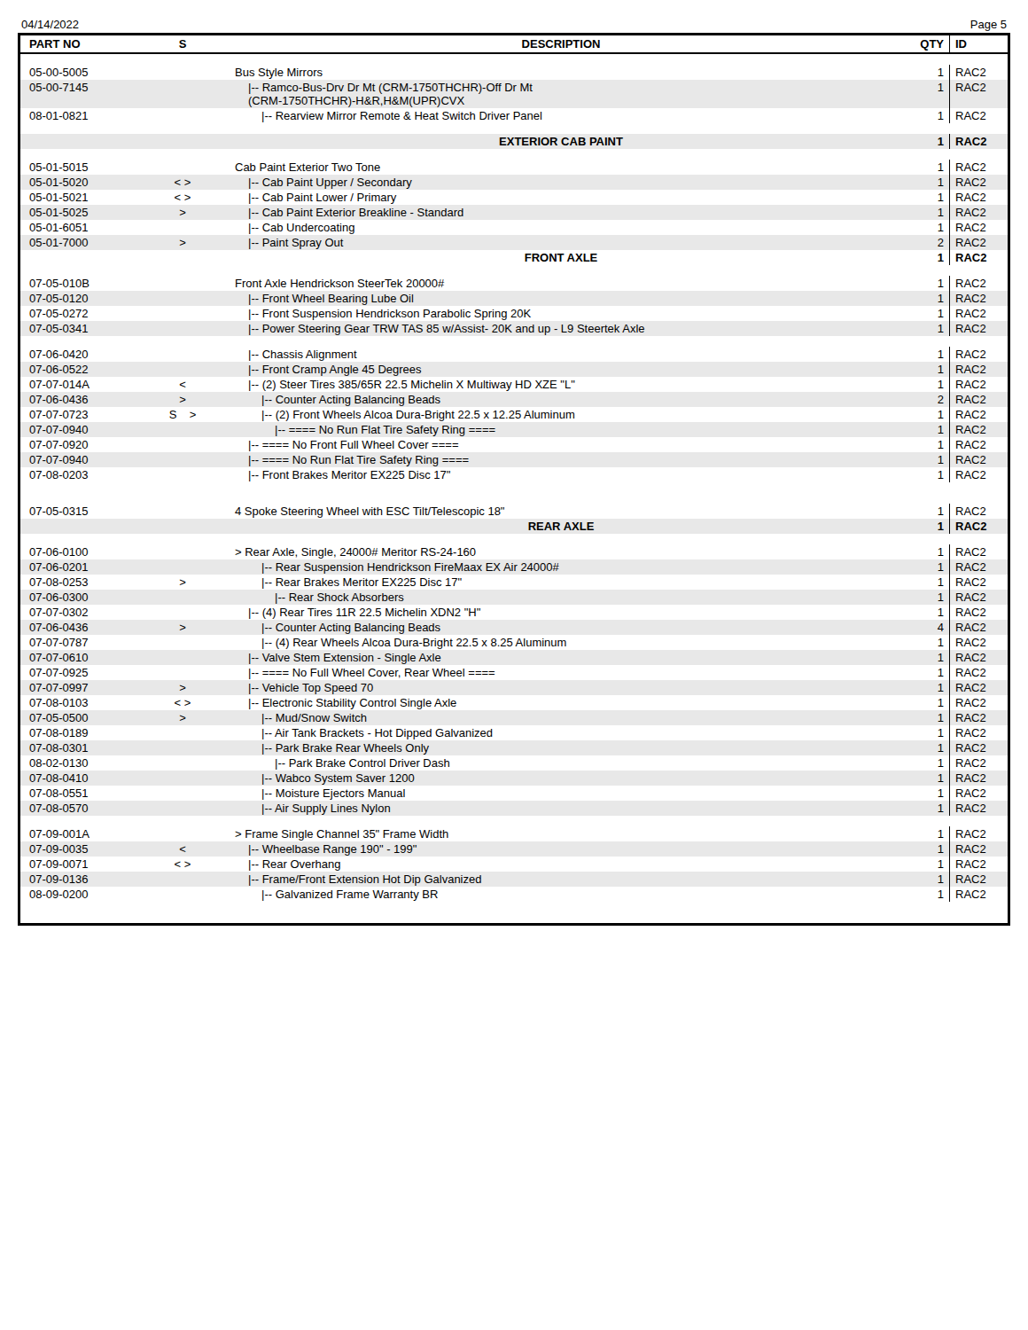04/14/2022 Page 5
| PART NO | S | DESCRIPTION | QTY | ID |
| --- | --- | --- | --- | --- |
| 05-00-5005 | | Bus Style Mirrors | 1 | RAC2 |
| 05-00-7145 | | /-- Ramco-Bus-Drv Dr Mt (CRM-1750THCHR)-Off Dr Mt (CRM-1750THCHR)-H&R,H&M(UPR)CVX | 1 | RAC2 |
| 08-01-0821 | | /-- Rearview Mirror Remote & Heat Switch Driver Panel | 1 | RAC2 |
| | | EXTERIOR CAB PAINT | 1 | RAC2 |
| 05-01-5015 | | Cab Paint Exterior Two Tone | 1 | RAC2 |
| 05-01-5020 | < > | /-- Cab Paint Upper / Secondary | 1 | RAC2 |
| 05-01-5021 | < > | /-- Cab Paint Lower / Primary | 1 | RAC2 |
| 05-01-5025 | > | /-- Cab Paint Exterior Breakline - Standard | 1 | RAC2 |
| 05-01-6051 | | /-- Cab Undercoating | 1 | RAC2 |
| 05-01-7000 | > | /-- Paint Spray Out | 2 | RAC2 |
| | | FRONT AXLE | 1 | RAC2 |
| 07-05-010B | | Front Axle Hendrickson SteerTek 20000# | 1 | RAC2 |
| 07-05-0120 | | /-- Front Wheel Bearing Lube Oil | 1 | RAC2 |
| 07-05-0272 | | /-- Front Suspension Hendrickson Parabolic Spring 20K | 1 | RAC2 |
| 07-05-0341 | | /-- Power Steering Gear TRW TAS 85 w/Assist- 20K and up - L9 Steertek Axle | 1 | RAC2 |
| 07-06-0420 | | /-- Chassis Alignment | 1 | RAC2 |
| 07-06-0522 | | /-- Front Cramp Angle 45 Degrees | 1 | RAC2 |
| 07-07-014A | < | /-- (2) Steer Tires 385/65R 22.5 Michelin X Multiway HD XZE "L" | 1 | RAC2 |
| 07-06-0436 | > | /-- Counter Acting Balancing Beads | 2 | RAC2 |
| 07-07-0723 | S > | /-- (2) Front Wheels Alcoa Dura-Bright 22.5 x 12.25 Aluminum | 1 | RAC2 |
| 07-07-0940 | | /-- ==== No Run Flat Tire Safety Ring ==== | 1 | RAC2 |
| 07-07-0920 | | /-- ==== No Front Full Wheel Cover ==== | 1 | RAC2 |
| 07-07-0940 | | /-- ==== No Run Flat Tire Safety Ring ==== | 1 | RAC2 |
| 07-08-0203 | | /-- Front Brakes Meritor EX225 Disc 17" | 1 | RAC2 |
| 07-05-0315 | | 4 Spoke Steering Wheel with ESC Tilt/Telescopic 18" | 1 | RAC2 |
| | | REAR AXLE | 1 | RAC2 |
| 07-06-0100 | | > Rear Axle, Single, 24000# Meritor RS-24-160 | 1 | RAC2 |
| 07-06-0201 | | /-- Rear Suspension Hendrickson FireMaax EX Air 24000# | 1 | RAC2 |
| 07-08-0253 | > | /-- Rear Brakes Meritor EX225 Disc 17" | 1 | RAC2 |
| 07-06-0300 | | /-- Rear Shock Absorbers | 1 | RAC2 |
| 07-07-0302 | | /-- (4) Rear Tires 11R 22.5 Michelin XDN2 "H" | 1 | RAC2 |
| 07-06-0436 | > | /-- Counter Acting Balancing Beads | 4 | RAC2 |
| 07-07-0787 | | /-- (4) Rear Wheels Alcoa Dura-Bright 22.5 x 8.25 Aluminum | 1 | RAC2 |
| 07-07-0610 | | /-- Valve Stem Extension - Single Axle | 1 | RAC2 |
| 07-07-0925 | | /-- ==== No Full Wheel Cover, Rear Wheel ==== | 1 | RAC2 |
| 07-07-0997 | > | /-- Vehicle Top Speed 70 | 1 | RAC2 |
| 07-08-0103 | < > | /-- Electronic Stability Control Single Axle | 1 | RAC2 |
| 07-05-0500 | > | /-- Mud/Snow Switch | 1 | RAC2 |
| 07-08-0189 | | /-- Air Tank Brackets - Hot Dipped Galvanized | 1 | RAC2 |
| 07-08-0301 | | /-- Park Brake Rear Wheels Only | 1 | RAC2 |
| 08-02-0130 | | /-- Park Brake Control Driver Dash | 1 | RAC2 |
| 07-08-0410 | | /-- Wabco System Saver 1200 | 1 | RAC2 |
| 07-08-0551 | | /-- Moisture Ejectors Manual | 1 | RAC2 |
| 07-08-0570 | | /-- Air Supply Lines Nylon | 1 | RAC2 |
| 07-09-001A | | > Frame Single Channel 35" Frame Width | 1 | RAC2 |
| 07-09-0035 | < | /-- Wheelbase Range 190" - 199" | 1 | RAC2 |
| 07-09-0071 | < > | /-- Rear Overhang | 1 | RAC2 |
| 07-09-0136 | | /-- Frame/Front Extension Hot Dip Galvanized | 1 | RAC2 |
| 08-09-0200 | | /-- Galvanized Frame Warranty BR | 1 | RAC2 |